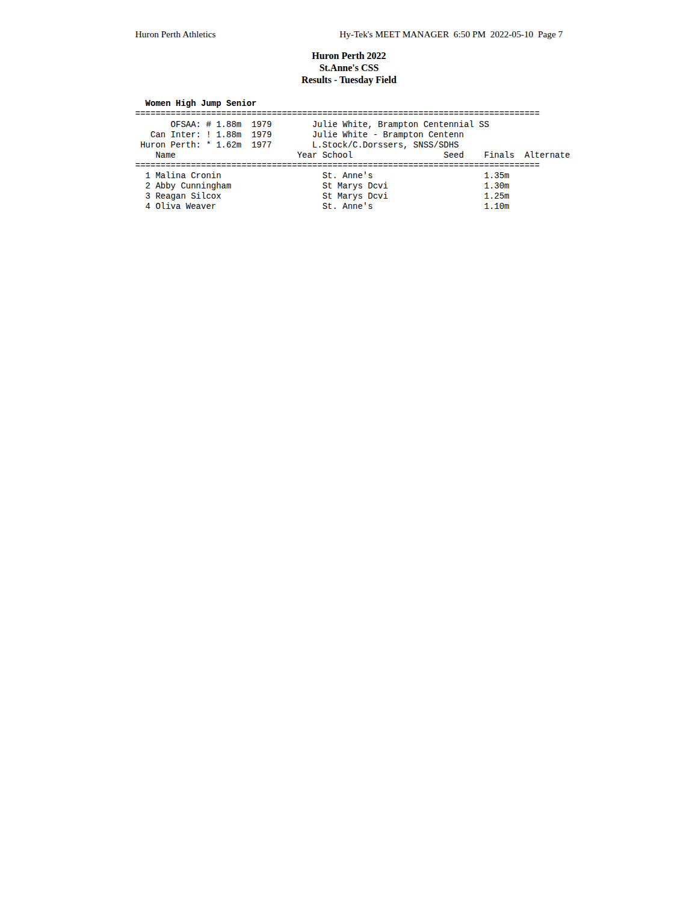Huron Perth Athletics
Hy-Tek's MEET MANAGER 6:50 PM 2022-05-10 Page 7
Huron Perth 2022
St.Anne's CSS
Results - Tuesday Field
  Women High Jump Senior
================================================================================
       OFSAA: # 1.88m  1979        Julie White, Brampton Centennial SS
   Can Inter: ! 1.88m  1979        Julie White - Brampton Centenn
 Huron Perth: * 1.62m  1977        L.Stock/C.Dorssers, SNSS/SDHS
    Name                        Year School                  Seed    Finals  Alternate
================================================================================
  1 Malina Cronin                    St. Anne's                      1.35m
  2 Abby Cunningham                  St Marys Dcvi                   1.30m
  3 Reagan Silcox                    St Marys Dcvi                   1.25m
  4 Oliva Weaver                     St. Anne's                      1.10m